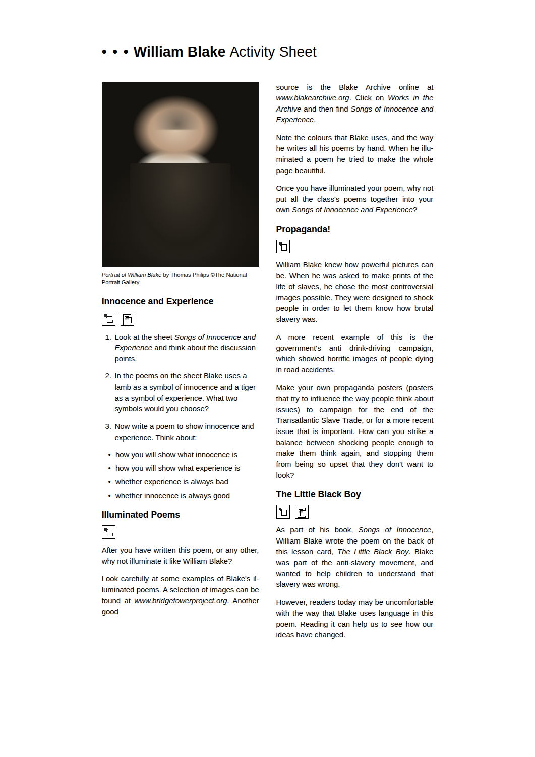• • • William Blake Activity Sheet
Portrait of William Blake by Thomas Philips ©The National Portrait Gallery
Innocence and Experience
Look at the sheet Songs of Innocence and Experience and think about the discussion points.
In the poems on the sheet Blake uses a lamb as a symbol of innocence and a tiger as a symbol of experience. What two symbols would you choose?
Now write a poem to show innocence and experience. Think about:
how you will show what innocence is
how you will show what experience is
whether experience is always bad
whether innocence is always good
Illuminated Poems
After you have written this poem, or any other, why not illuminate it like William Blake?
Look carefully at some examples of Blake's illuminated poems. A selection of images can be found at www.bridgetowerproject.org. Another good
source is the Blake Archive online at www.blakearchive.org. Click on Works in the Archive and then find Songs of Innocence and Experience.
Note the colours that Blake uses, and the way he writes all his poems by hand. When he illuminated a poem he tried to make the whole page beautiful.
Once you have illuminated your poem, why not put all the class's poems together into your own Songs of Innocence and Experience?
Propaganda!
William Blake knew how powerful pictures can be. When he was asked to make prints of the life of slaves, he chose the most controversial images possible. They were designed to shock people in order to let them know how brutal slavery was.
A more recent example of this is the government's anti drink-driving campaign, which showed horrific images of people dying in road accidents.
Make your own propaganda posters (posters that try to influence the way people think about issues) to campaign for the end of the Transatlantic Slave Trade, or for a more recent issue that is important. How can you strike a balance between shocking people enough to make them think again, and stopping them from being so upset that they don't want to look?
The Little Black Boy
As part of his book, Songs of Innocence, William Blake wrote the poem on the back of this lesson card, The Little Black Boy. Blake was part of the anti-slavery movement, and wanted to help children to understand that slavery was wrong.
However, readers today may be uncomfortable with the way that Blake uses language in this poem. Reading it can help us to see how our ideas have changed.